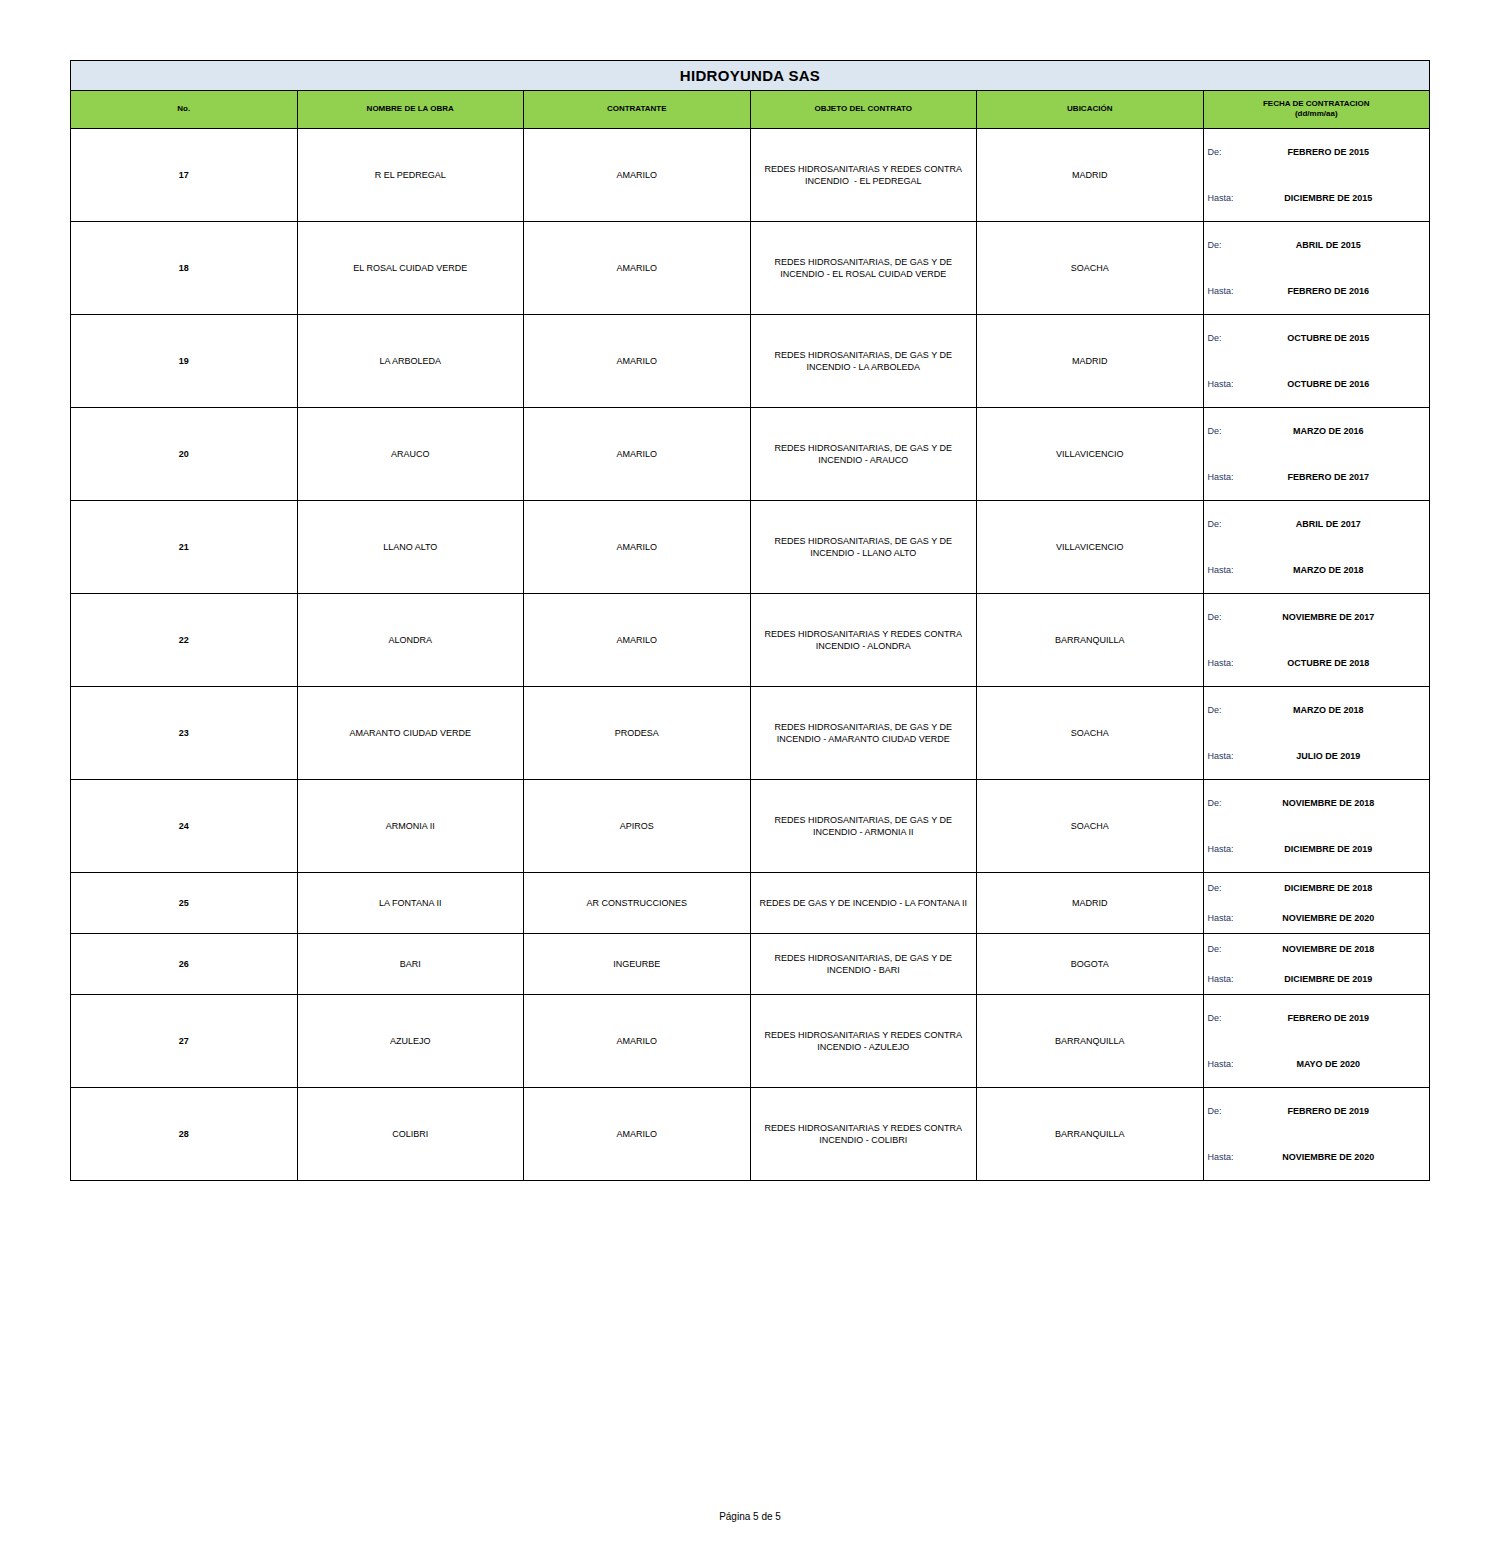| HIDROYUNDA SAS |
| No. | NOMBRE DE LA OBRA | CONTRATANTE | OBJETO DEL CONTRATO | UBICACIÓN | FECHA DE CONTRATACION (dd/mm/aa) |
| 17 | R EL PEDREGAL | AMARILO | REDES HIDROSANITARIAS Y REDES CONTRA INCENDIO - EL PEDREGAL | MADRID | / De: / FEBRERO DE 2015 / / Hasta: / DICIEMBRE DE 2015 / |
| 18 | EL ROSAL CUIDAD VERDE | AMARILO | REDES HIDROSANITARIAS, DE GAS Y DE INCENDIO - EL ROSAL CUIDAD VERDE | SOACHA | / De: / ABRIL DE 2015 / / Hasta: / FEBRERO DE 2016 / |
| 19 | LA ARBOLEDA | AMARILO | REDES HIDROSANITARIAS, DE GAS Y DE INCENDIO - LA ARBOLEDA | MADRID | / De: / OCTUBRE DE 2015 / / Hasta: / OCTUBRE DE 2016 / |
| 20 | ARAUCO | AMARILO | REDES HIDROSANITARIAS, DE GAS Y DE INCENDIO - ARAUCO | VILLAVICENCIO | / De: / MARZO DE 2016 / / Hasta: / FEBRERO DE 2017 / |
| 21 | LLANO ALTO | AMARILO | REDES HIDROSANITARIAS, DE GAS Y DE INCENDIO - LLANO ALTO | VILLAVICENCIO | / De: / ABRIL DE 2017 / / Hasta: / MARZO DE 2018 / |
| 22 | ALONDRA | AMARILO | REDES HIDROSANITARIAS Y REDES CONTRA INCENDIO - ALONDRA | BARRANQUILLA | / De: / NOVIEMBRE DE 2017 / / Hasta: / OCTUBRE DE 2018 / |
| 23 | AMARANTO CIUDAD VERDE | PRODESA | REDES HIDROSANITARIAS, DE GAS Y DE INCENDIO - AMARANTO CIUDAD VERDE | SOACHA | / De: / MARZO DE 2018 / / Hasta: / JULIO DE 2019 / |
| 24 | ARMONIA II | APIROS | REDES HIDROSANITARIAS, DE GAS Y DE INCENDIO - ARMONIA II | SOACHA | / De: / NOVIEMBRE DE 2018 / / Hasta: / DICIEMBRE DE 2019 / |
| 25 | LA FONTANA II | AR CONSTRUCCIONES | REDES DE GAS Y DE INCENDIO - LA FONTANA II | MADRID | / De: / DICIEMBRE DE 2018 / / Hasta: / NOVIEMBRE DE 2020 / |
| 26 | BARI | INGEURBE | REDES HIDROSANITARIAS, DE GAS Y DE INCENDIO - BARI | BOGOTA | / De: / NOVIEMBRE DE 2018 / / Hasta: / DICIEMBRE DE 2019 / |
| 27 | AZULEJO | AMARILO | REDES HIDROSANITARIAS Y REDES CONTRA INCENDIO - AZULEJO | BARRANQUILLA | / De: / FEBRERO DE 2019 / / Hasta: / MAYO DE 2020 / |
| 28 | COLIBRI | AMARILO | REDES HIDROSANITARIAS Y REDES CONTRA INCENDIO - COLIBRI | BARRANQUILLA | / De: / FEBRERO DE 2019 / / Hasta: / NOVIEMBRE DE 2020 / |
Página 5 de 5